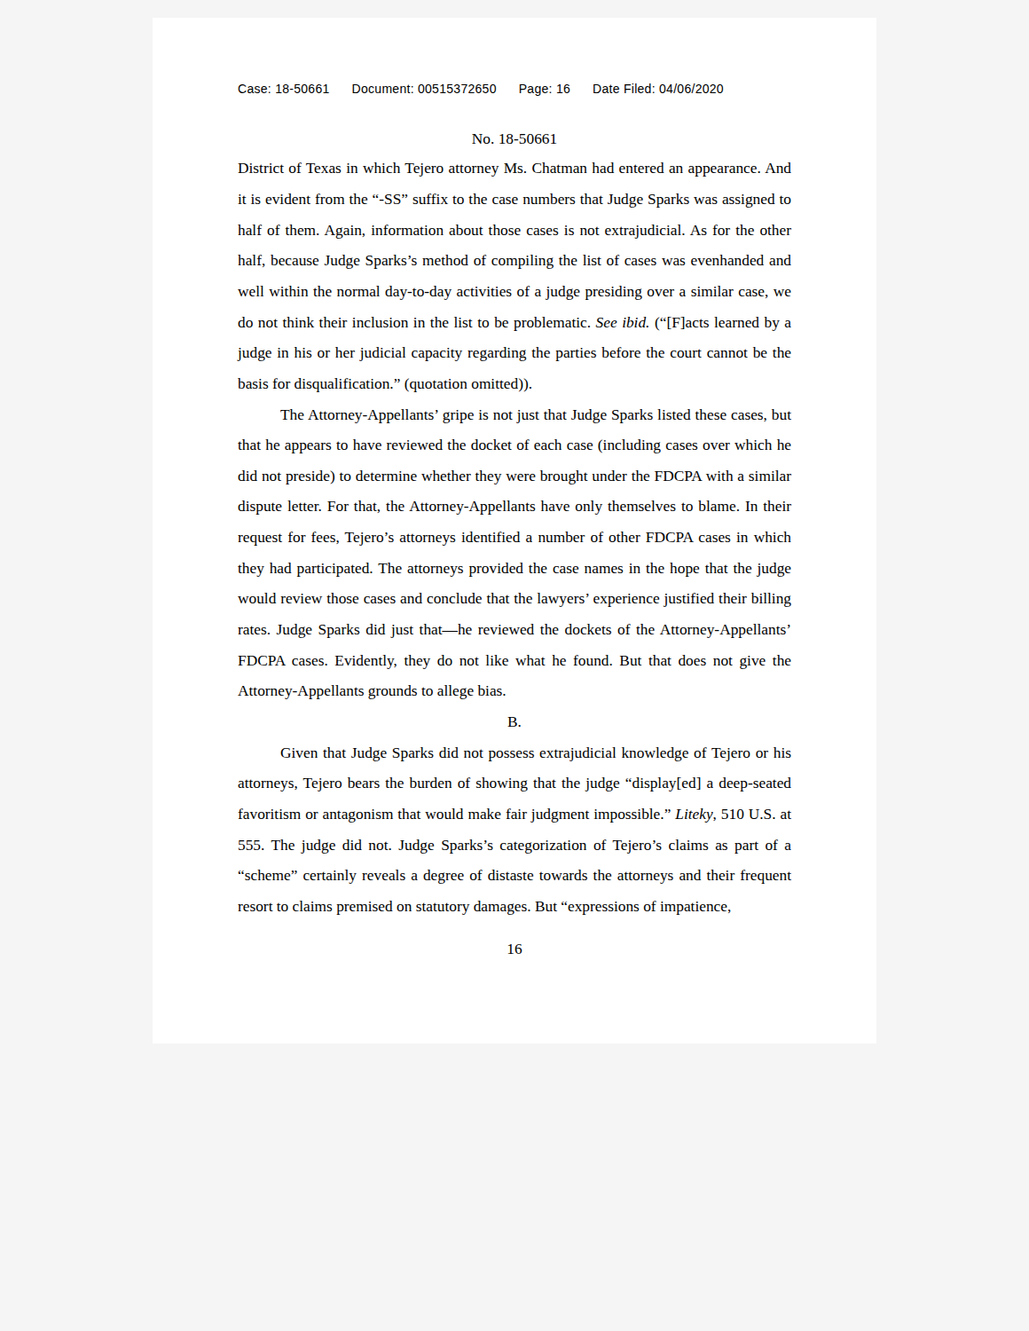Case: 18-50661 Document: 00515372650 Page: 16 Date Filed: 04/06/2020
No. 18-50661
District of Texas in which Tejero attorney Ms. Chatman had entered an appearance. And it is evident from the “-SS” suffix to the case numbers that Judge Sparks was assigned to half of them. Again, information about those cases is not extrajudicial. As for the other half, because Judge Sparks’s method of compiling the list of cases was evenhanded and well within the normal day-to-day activities of a judge presiding over a similar case, we do not think their inclusion in the list to be problematic. See ibid. (“[F]acts learned by a judge in his or her judicial capacity regarding the parties before the court cannot be the basis for disqualification.” (quotation omitted)).
The Attorney-Appellants’ gripe is not just that Judge Sparks listed these cases, but that he appears to have reviewed the docket of each case (including cases over which he did not preside) to determine whether they were brought under the FDCPA with a similar dispute letter. For that, the Attorney-Appellants have only themselves to blame. In their request for fees, Tejero’s attorneys identified a number of other FDCPA cases in which they had participated. The attorneys provided the case names in the hope that the judge would review those cases and conclude that the lawyers’ experience justified their billing rates. Judge Sparks did just that—he reviewed the dockets of the Attorney-Appellants’ FDCPA cases. Evidently, they do not like what he found. But that does not give the Attorney-Appellants grounds to allege bias.
B.
Given that Judge Sparks did not possess extrajudicial knowledge of Tejero or his attorneys, Tejero bears the burden of showing that the judge “display[ed] a deep-seated favoritism or antagonism that would make fair judgment impossible.” Liteky, 510 U.S. at 555. The judge did not. Judge Sparks’s categorization of Tejero’s claims as part of a “scheme” certainly reveals a degree of distaste towards the attorneys and their frequent resort to claims premised on statutory damages. But “expressions of impatience,
16